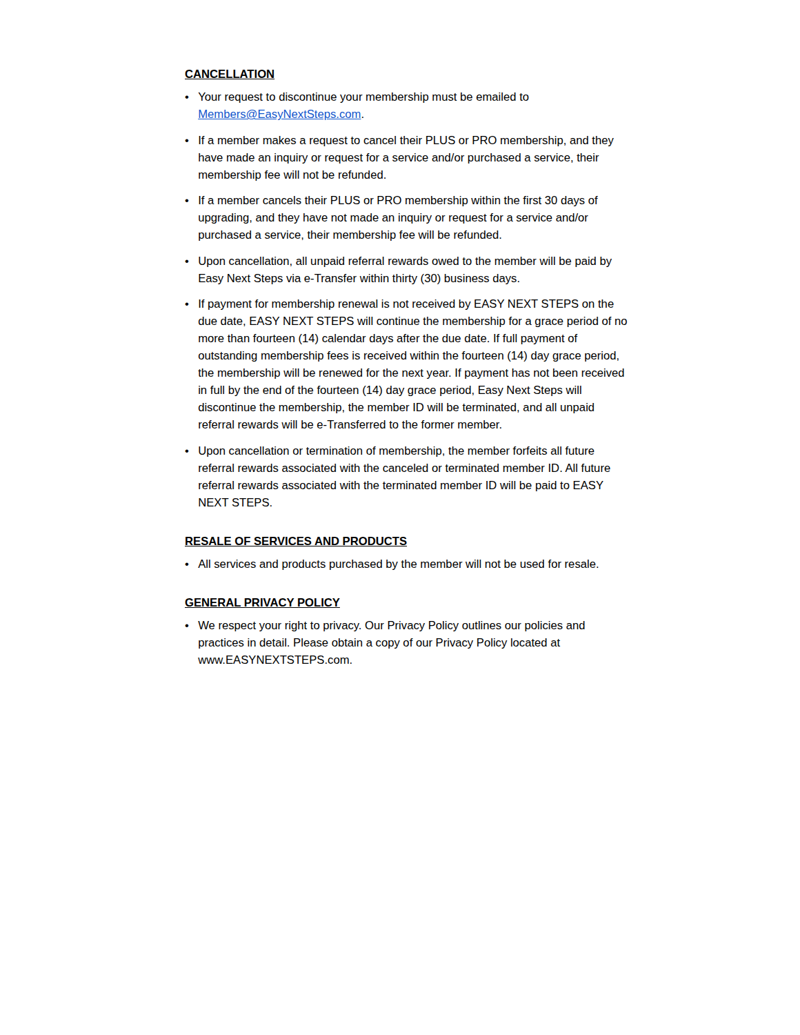CANCELLATION
Your request to discontinue your membership must be emailed to Members@EasyNextSteps.com.
If a member makes a request to cancel their PLUS or PRO membership, and they have made an inquiry or request for a service and/or purchased a service, their membership fee will not be refunded.
If a member cancels their PLUS or PRO membership within the first 30 days of upgrading, and they have not made an inquiry or request for a service and/or purchased a service, their membership fee will be refunded.
Upon cancellation, all unpaid referral rewards owed to the member will be paid by Easy Next Steps via e-Transfer within thirty (30) business days.
If payment for membership renewal is not received by EASY NEXT STEPS on the due date, EASY NEXT STEPS will continue the membership for a grace period of no more than fourteen (14) calendar days after the due date. If full payment of outstanding membership fees is received within the fourteen (14) day grace period, the membership will be renewed for the next year. If payment has not been received in full by the end of the fourteen (14) day grace period, Easy Next Steps will discontinue the membership, the member ID will be terminated, and all unpaid referral rewards will be e-Transferred to the former member.
Upon cancellation or termination of membership, the member forfeits all future referral rewards associated with the canceled or terminated member ID. All future referral rewards associated with the terminated member ID will be paid to EASY NEXT STEPS.
RESALE OF SERVICES AND PRODUCTS
All services and products purchased by the member will not be used for resale.
GENERAL PRIVACY POLICY
We respect your right to privacy. Our Privacy Policy outlines our policies and practices in detail. Please obtain a copy of our Privacy Policy located at www.EASYNEXTSTEPS.com.